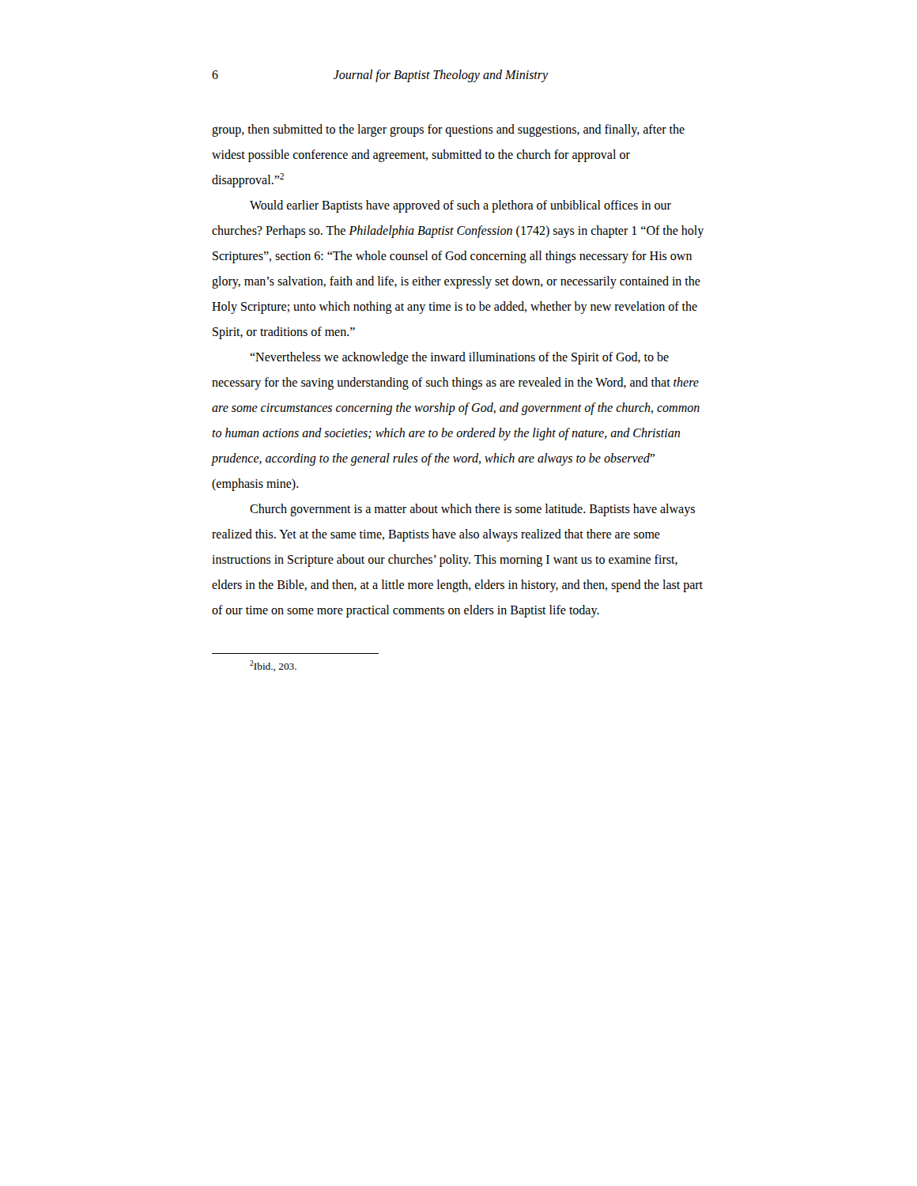6
Journal for Baptist Theology and Ministry
group, then submitted to the larger groups for questions and suggestions, and finally, after the widest possible conference and agreement, submitted to the church for approval or disapproval.”2
Would earlier Baptists have approved of such a plethora of unbiblical offices in our churches? Perhaps so. The Philadelphia Baptist Confession (1742) says in chapter 1 “Of the holy Scriptures”, section 6: “The whole counsel of God concerning all things necessary for His own glory, man’s salvation, faith and life, is either expressly set down, or necessarily contained in the Holy Scripture; unto which nothing at any time is to be added, whether by new revelation of the Spirit, or traditions of men.”
“Nevertheless we acknowledge the inward illuminations of the Spirit of God, to be necessary for the saving understanding of such things as are revealed in the Word, and that there are some circumstances concerning the worship of God, and government of the church, common to human actions and societies; which are to be ordered by the light of nature, and Christian prudence, according to the general rules of the word, which are always to be observed” (emphasis mine).
Church government is a matter about which there is some latitude. Baptists have always realized this. Yet at the same time, Baptists have also always realized that there are some instructions in Scripture about our churches’ polity. This morning I want us to examine first, elders in the Bible, and then, at a little more length, elders in history, and then, spend the last part of our time on some more practical comments on elders in Baptist life today.
2Ibid., 203.